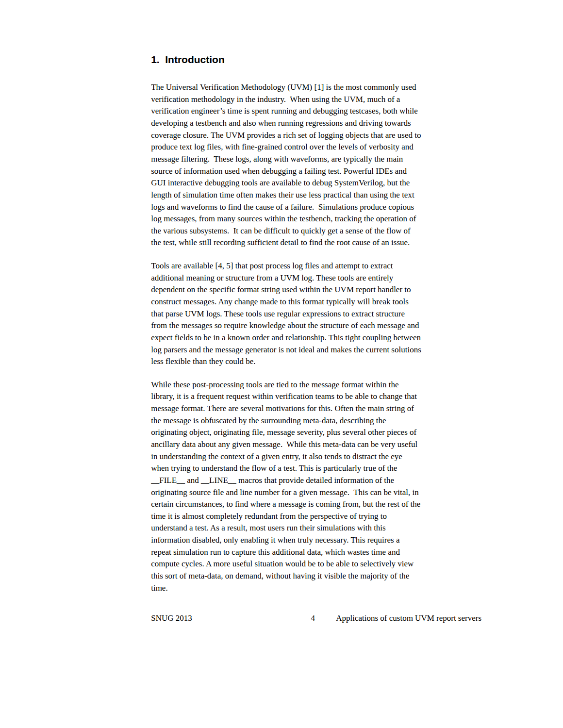1. Introduction
The Universal Verification Methodology (UVM) [1] is the most commonly used verification methodology in the industry. When using the UVM, much of a verification engineer’s time is spent running and debugging testcases, both while developing a testbench and also when running regressions and driving towards coverage closure. The UVM provides a rich set of logging objects that are used to produce text log files, with fine-grained control over the levels of verbosity and message filtering. These logs, along with waveforms, are typically the main source of information used when debugging a failing test. Powerful IDEs and GUI interactive debugging tools are available to debug SystemVerilog, but the length of simulation time often makes their use less practical than using the text logs and waveforms to find the cause of a failure. Simulations produce copious log messages, from many sources within the testbench, tracking the operation of the various subsystems. It can be difficult to quickly get a sense of the flow of the test, while still recording sufficient detail to find the root cause of an issue.
Tools are available [4, 5] that post process log files and attempt to extract additional meaning or structure from a UVM log. These tools are entirely dependent on the specific format string used within the UVM report handler to construct messages. Any change made to this format typically will break tools that parse UVM logs. These tools use regular expressions to extract structure from the messages so require knowledge about the structure of each message and expect fields to be in a known order and relationship. This tight coupling between log parsers and the message generator is not ideal and makes the current solutions less flexible than they could be.
While these post-processing tools are tied to the message format within the library, it is a frequent request within verification teams to be able to change that message format. There are several motivations for this. Often the main string of the message is obfuscated by the surrounding meta-data, describing the originating object, originating file, message severity, plus several other pieces of ancillary data about any given message. While this meta-data can be very useful in understanding the context of a given entry, it also tends to distract the eye when trying to understand the flow of a test. This is particularly true of the __FILE__ and __LINE__ macros that provide detailed information of the originating source file and line number for a given message. This can be vital, in certain circumstances, to find where a message is coming from, but the rest of the time it is almost completely redundant from the perspective of trying to understand a test. As a result, most users run their simulations with this information disabled, only enabling it when truly necessary. This requires a repeat simulation run to capture this additional data, which wastes time and compute cycles. A more useful situation would be to be able to selectively view this sort of meta-data, on demand, without having it visible the majority of the time.
SNUG 2013 4 Applications of custom UVM report servers